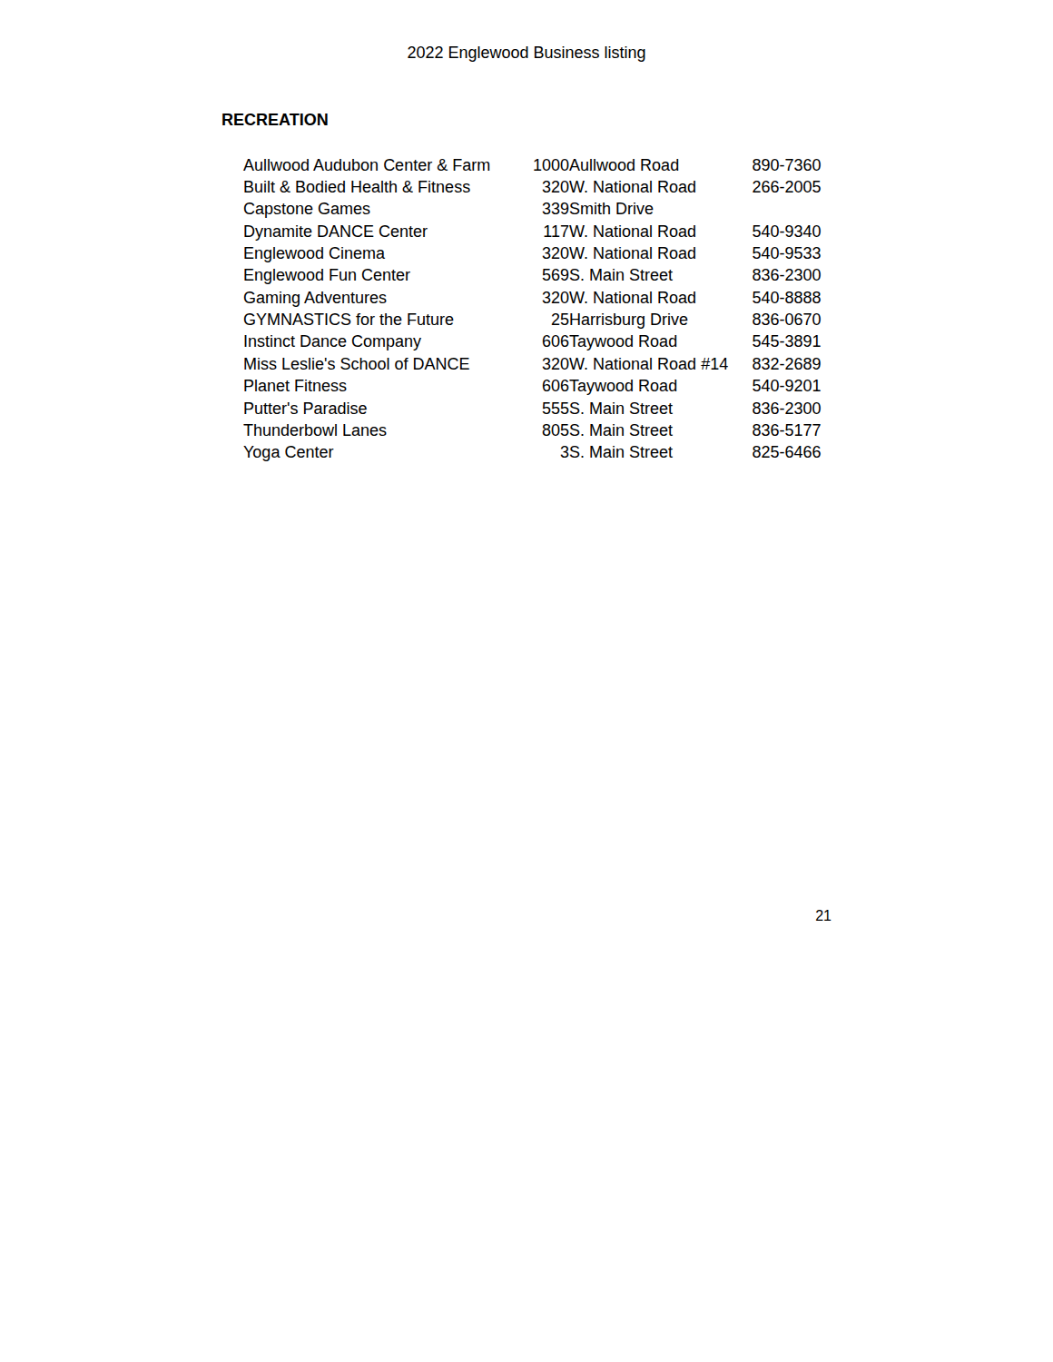2022 Englewood Business listing
RECREATION
| Aullwood Audubon Center & Farm | 1000 | Aullwood Road | 890-7360 |
| Built & Bodied Health & Fitness | 320 | W. National Road | 266-2005 |
| Capstone Games | 339 | Smith Drive | |
| Dynamite DANCE Center | 117 | W. National Road | 540-9340 |
| Englewood Cinema | 320 | W. National Road | 540-9533 |
| Englewood Fun Center | 569 | S. Main Street | 836-2300 |
| Gaming Adventures | 320 | W. National Road | 540-8888 |
| GYMNASTICS for the Future | 25 | Harrisburg Drive | 836-0670 |
| Instinct Dance Company | 606 | Taywood Road | 545-3891 |
| Miss Leslie's School of DANCE | 320 | W. National Road #14 | 832-2689 |
| Planet Fitness | 606 | Taywood Road | 540-9201 |
| Putter's Paradise | 555 | S. Main Street | 836-2300 |
| Thunderbowl Lanes | 805 | S. Main Street | 836-5177 |
| Yoga Center | 3 | S. Main Street | 825-6466 |
21